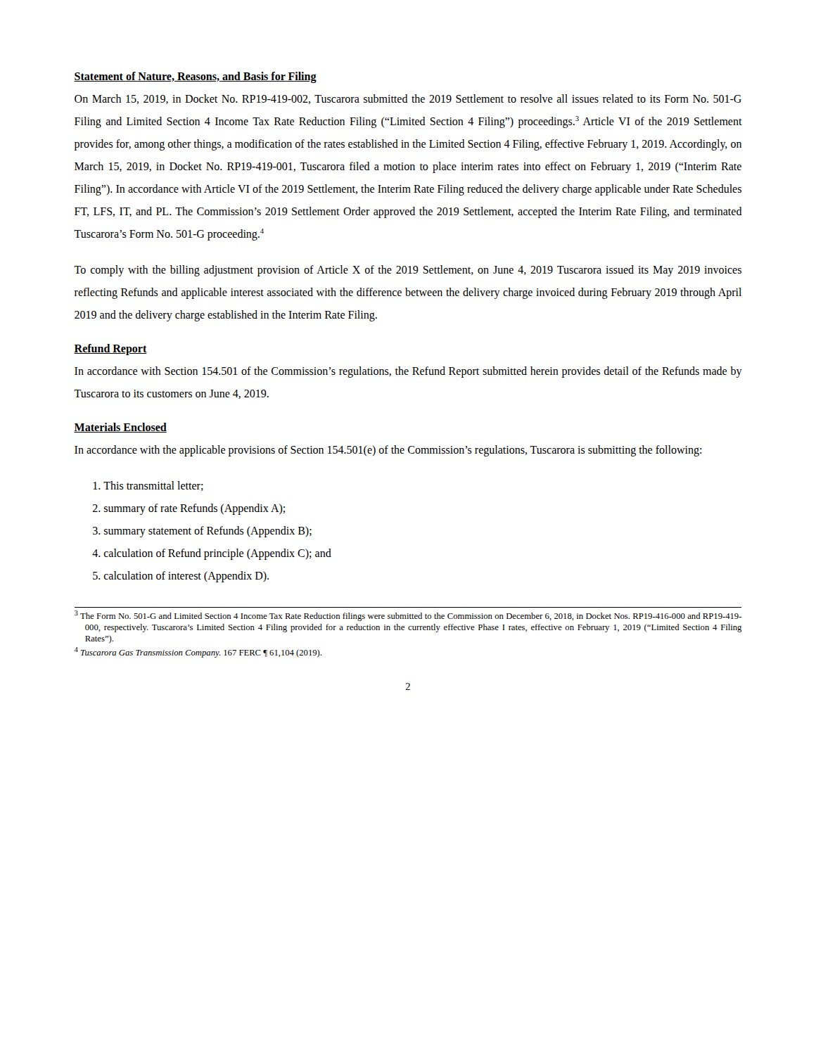Statement of Nature, Reasons, and Basis for Filing
On March 15, 2019, in Docket No. RP19-419-002, Tuscarora submitted the 2019 Settlement to resolve all issues related to its Form No. 501-G Filing and Limited Section 4 Income Tax Rate Reduction Filing (“Limited Section 4 Filing”) proceedings.3 Article VI of the 2019 Settlement provides for, among other things, a modification of the rates established in the Limited Section 4 Filing, effective February 1, 2019. Accordingly, on March 15, 2019, in Docket No. RP19-419-001, Tuscarora filed a motion to place interim rates into effect on February 1, 2019 (“Interim Rate Filing”). In accordance with Article VI of the 2019 Settlement, the Interim Rate Filing reduced the delivery charge applicable under Rate Schedules FT, LFS, IT, and PL. The Commission’s 2019 Settlement Order approved the 2019 Settlement, accepted the Interim Rate Filing, and terminated Tuscarora’s Form No. 501-G proceeding.4
To comply with the billing adjustment provision of Article X of the 2019 Settlement, on June 4, 2019 Tuscarora issued its May 2019 invoices reflecting Refunds and applicable interest associated with the difference between the delivery charge invoiced during February 2019 through April 2019 and the delivery charge established in the Interim Rate Filing.
Refund Report
In accordance with Section 154.501 of the Commission’s regulations, the Refund Report submitted herein provides detail of the Refunds made by Tuscarora to its customers on June 4, 2019.
Materials Enclosed
In accordance with the applicable provisions of Section 154.501(e) of the Commission’s regulations, Tuscarora is submitting the following:
This transmittal letter;
summary of rate Refunds (Appendix A);
summary statement of Refunds (Appendix B);
calculation of Refund principle (Appendix C); and
calculation of interest (Appendix D).
3 The Form No. 501-G and Limited Section 4 Income Tax Rate Reduction filings were submitted to the Commission on December 6, 2018, in Docket Nos. RP19-416-000 and RP19-419-000, respectively. Tuscarora’s Limited Section 4 Filing provided for a reduction in the currently effective Phase I rates, effective on February 1, 2019 (“Limited Section 4 Filing Rates”).
4 Tuscarora Gas Transmission Company. 167 FERC ¶ 61,104 (2019).
2